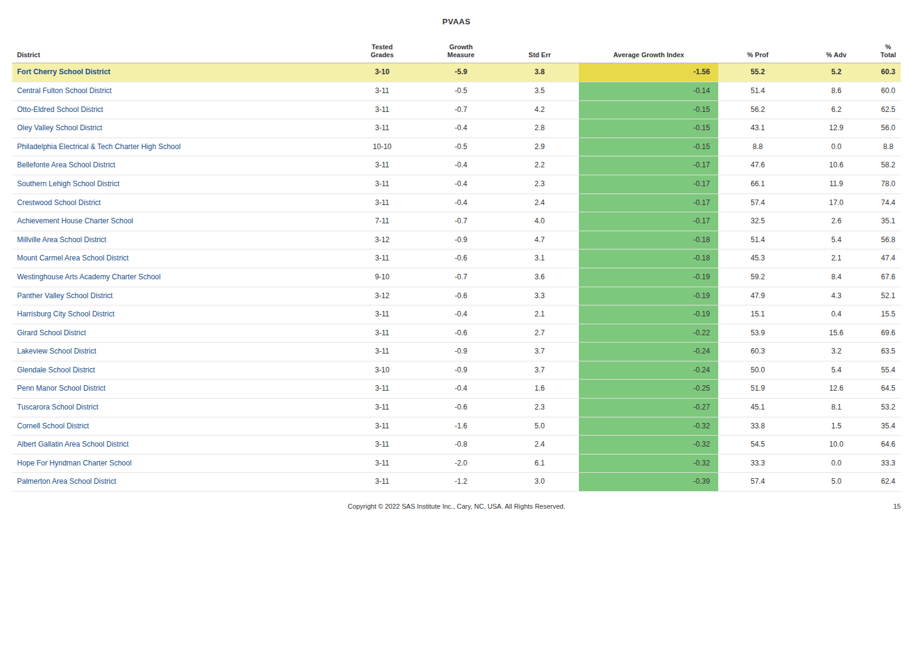PVAAS
| District | Tested Grades | Growth Measure | Std Err | Average Growth Index | % Prof | % Adv | % Total |
| --- | --- | --- | --- | --- | --- | --- | --- |
| Fort Cherry School District | 3-10 | -5.9 | 3.8 | -1.56 | 55.2 | 5.2 | 60.3 |
| Central Fulton School District | 3-11 | -0.5 | 3.5 | -0.14 | 51.4 | 8.6 | 60.0 |
| Otto-Eldred School District | 3-11 | -0.7 | 4.2 | -0.15 | 56.2 | 6.2 | 62.5 |
| Oley Valley School District | 3-11 | -0.4 | 2.8 | -0.15 | 43.1 | 12.9 | 56.0 |
| Philadelphia Electrical & Tech Charter High School | 10-10 | -0.5 | 2.9 | -0.15 | 8.8 | 0.0 | 8.8 |
| Bellefonte Area School District | 3-11 | -0.4 | 2.2 | -0.17 | 47.6 | 10.6 | 58.2 |
| Southern Lehigh School District | 3-11 | -0.4 | 2.3 | -0.17 | 66.1 | 11.9 | 78.0 |
| Crestwood School District | 3-11 | -0.4 | 2.4 | -0.17 | 57.4 | 17.0 | 74.4 |
| Achievement House Charter School | 7-11 | -0.7 | 4.0 | -0.17 | 32.5 | 2.6 | 35.1 |
| Millville Area School District | 3-12 | -0.9 | 4.7 | -0.18 | 51.4 | 5.4 | 56.8 |
| Mount Carmel Area School District | 3-11 | -0.6 | 3.1 | -0.18 | 45.3 | 2.1 | 47.4 |
| Westinghouse Arts Academy Charter School | 9-10 | -0.7 | 3.6 | -0.19 | 59.2 | 8.4 | 67.6 |
| Panther Valley School District | 3-12 | -0.6 | 3.3 | -0.19 | 47.9 | 4.3 | 52.1 |
| Harrisburg City School District | 3-11 | -0.4 | 2.1 | -0.19 | 15.1 | 0.4 | 15.5 |
| Girard School District | 3-11 | -0.6 | 2.7 | -0.22 | 53.9 | 15.6 | 69.6 |
| Lakeview School District | 3-11 | -0.9 | 3.7 | -0.24 | 60.3 | 3.2 | 63.5 |
| Glendale School District | 3-10 | -0.9 | 3.7 | -0.24 | 50.0 | 5.4 | 55.4 |
| Penn Manor School District | 3-11 | -0.4 | 1.6 | -0.25 | 51.9 | 12.6 | 64.5 |
| Tuscarora School District | 3-11 | -0.6 | 2.3 | -0.27 | 45.1 | 8.1 | 53.2 |
| Cornell School District | 3-11 | -1.6 | 5.0 | -0.32 | 33.8 | 1.5 | 35.4 |
| Albert Gallatin Area School District | 3-11 | -0.8 | 2.4 | -0.32 | 54.5 | 10.0 | 64.6 |
| Hope For Hyndman Charter School | 3-11 | -2.0 | 6.1 | -0.32 | 33.3 | 0.0 | 33.3 |
| Palmerton Area School District | 3-11 | -1.2 | 3.0 | -0.39 | 57.4 | 5.0 | 62.4 |
Copyright © 2022 SAS Institute Inc., Cary, NC, USA. All Rights Reserved. 15